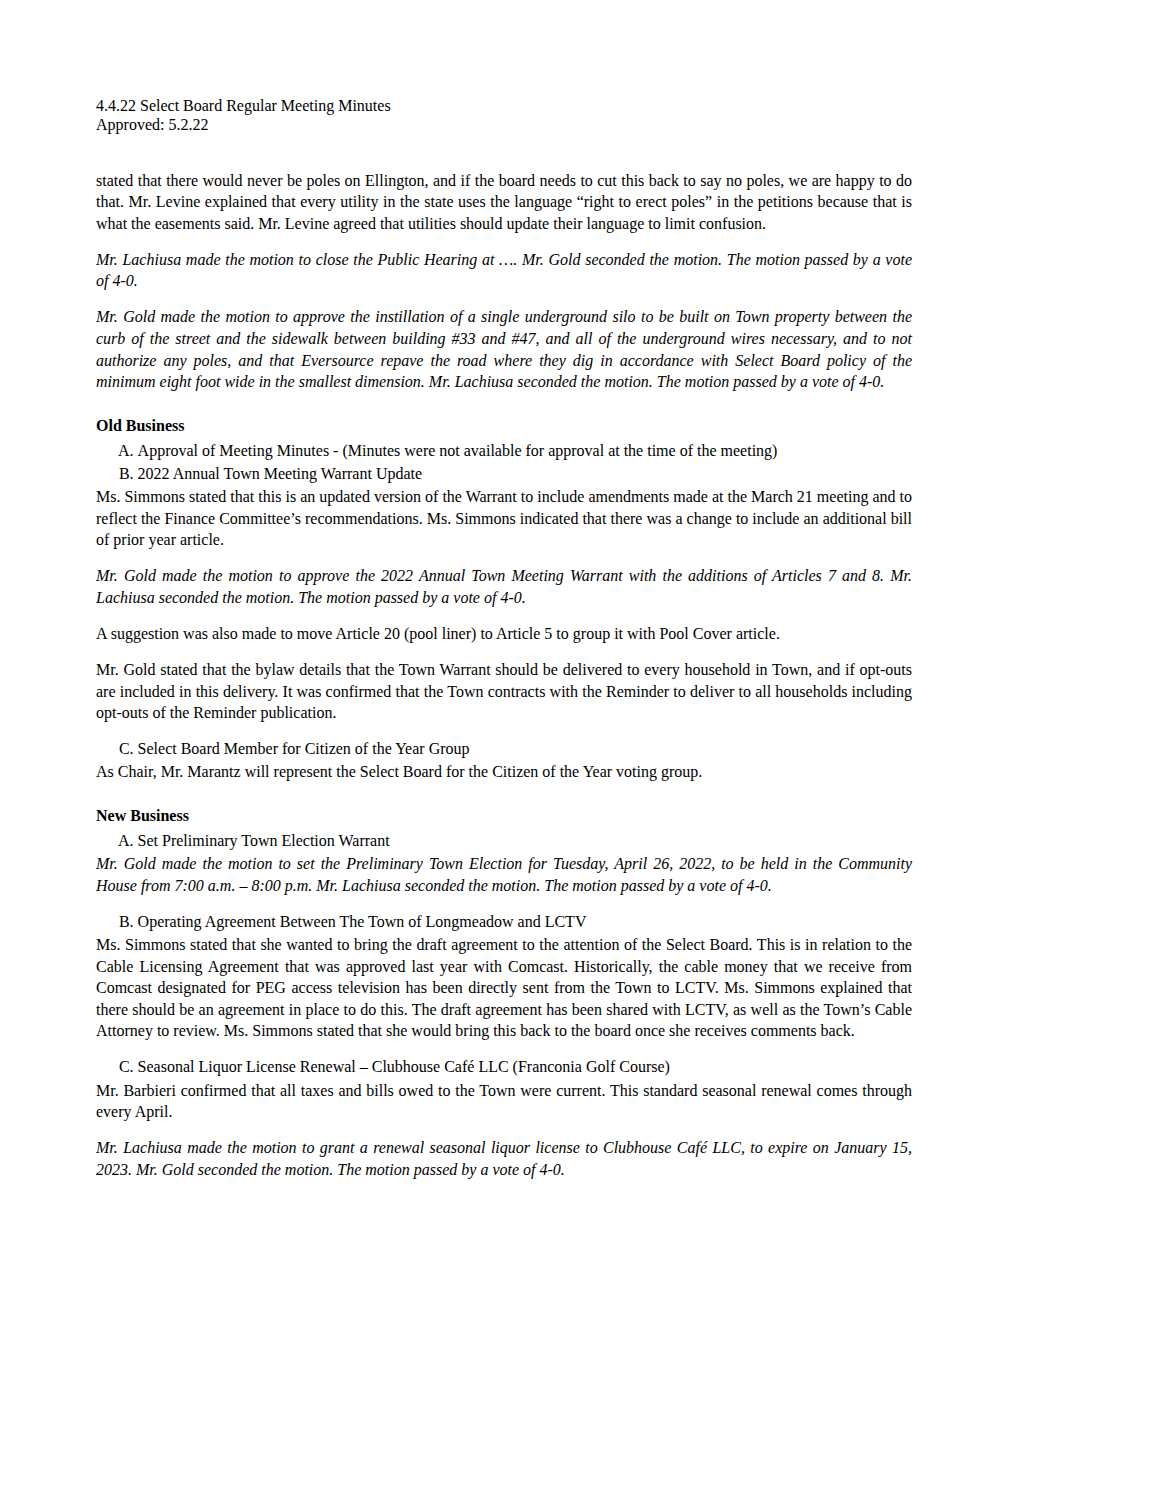4.4.22 Select Board Regular Meeting Minutes
Approved: 5.2.22
stated that there would never be poles on Ellington, and if the board needs to cut this back to say no poles, we are happy to do that. Mr. Levine explained that every utility in the state uses the language “right to erect poles” in the petitions because that is what the easements said. Mr. Levine agreed that utilities should update their language to limit confusion.
Mr. Lachiusa made the motion to close the Public Hearing at …. Mr. Gold seconded the motion. The motion passed by a vote of 4-0.
Mr. Gold made the motion to approve the instillation of a single underground silo to be built on Town property between the curb of the street and the sidewalk between building #33 and #47, and all of the underground wires necessary, and to not authorize any poles, and that Eversource repave the road where they dig in accordance with Select Board policy of the minimum eight foot wide in the smallest dimension. Mr. Lachiusa seconded the motion. The motion passed by a vote of 4-0.
Old Business
Approval of Meeting Minutes - (Minutes were not available for approval at the time of the meeting)
2022 Annual Town Meeting Warrant Update
Ms. Simmons stated that this is an updated version of the Warrant to include amendments made at the March 21 meeting and to reflect the Finance Committee’s recommendations. Ms. Simmons indicated that there was a change to include an additional bill of prior year article.
Mr. Gold made the motion to approve the 2022 Annual Town Meeting Warrant with the additions of Articles 7 and 8. Mr. Lachiusa seconded the motion. The motion passed by a vote of 4-0.
A suggestion was also made to move Article 20 (pool liner) to Article 5 to group it with Pool Cover article.
Mr. Gold stated that the bylaw details that the Town Warrant should be delivered to every household in Town, and if opt-outs are included in this delivery. It was confirmed that the Town contracts with the Reminder to deliver to all households including opt-outs of the Reminder publication.
Select Board Member for Citizen of the Year Group
As Chair, Mr. Marantz will represent the Select Board for the Citizen of the Year voting group.
New Business
Set Preliminary Town Election Warrant
Mr. Gold made the motion to set the Preliminary Town Election for Tuesday, April 26, 2022, to be held in the Community House from 7:00 a.m. – 8:00 p.m. Mr. Lachiusa seconded the motion. The motion passed by a vote of 4-0.
Operating Agreement Between The Town of Longmeadow and LCTV
Ms. Simmons stated that she wanted to bring the draft agreement to the attention of the Select Board. This is in relation to the Cable Licensing Agreement that was approved last year with Comcast. Historically, the cable money that we receive from Comcast designated for PEG access television has been directly sent from the Town to LCTV. Ms. Simmons explained that there should be an agreement in place to do this. The draft agreement has been shared with LCTV, as well as the Town’s Cable Attorney to review. Ms. Simmons stated that she would bring this back to the board once she receives comments back.
Seasonal Liquor License Renewal – Clubhouse Café LLC (Franconia Golf Course)
Mr. Barbieri confirmed that all taxes and bills owed to the Town were current. This standard seasonal renewal comes through every April.
Mr. Lachiusa made the motion to grant a renewal seasonal liquor license to Clubhouse Café LLC, to expire on January 15, 2023. Mr. Gold seconded the motion. The motion passed by a vote of 4-0.